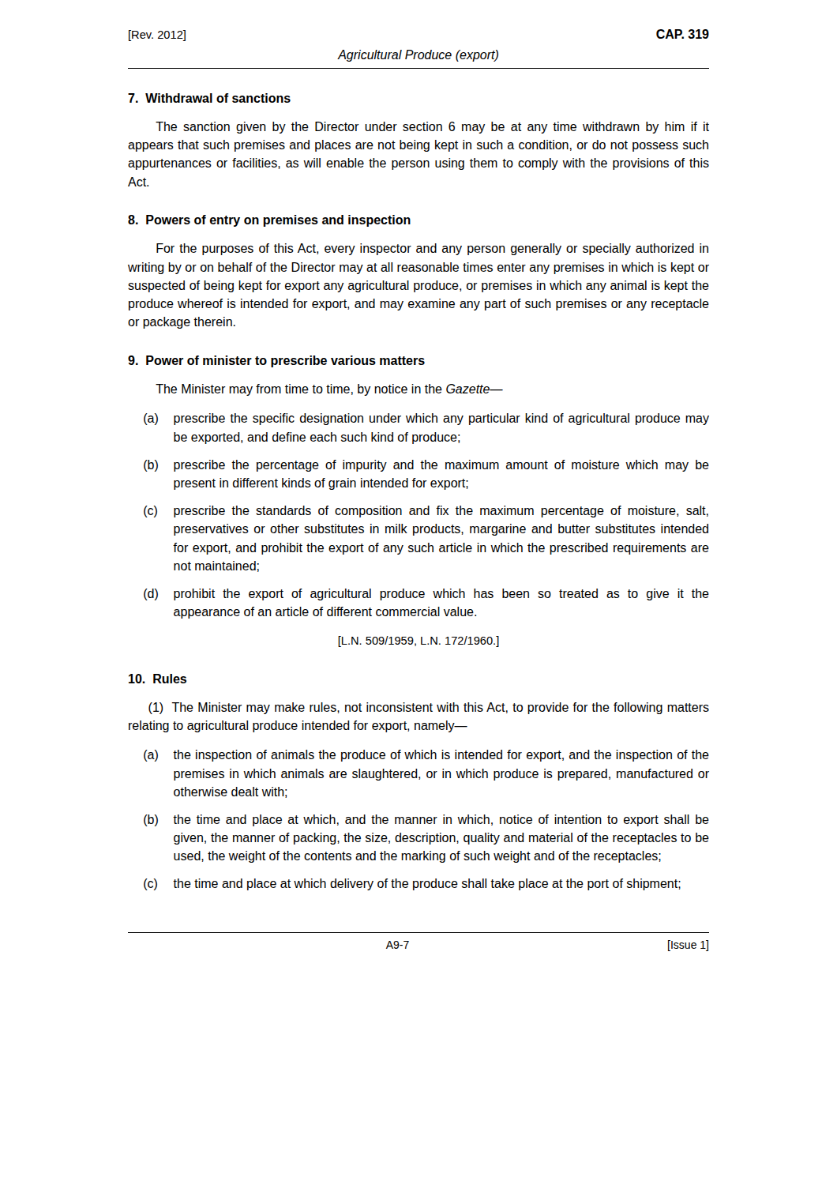[Rev. 2012] CAP. 319
Agricultural Produce (export)
7. Withdrawal of sanctions
The sanction given by the Director under section 6 may be at any time withdrawn by him if it appears that such premises and places are not being kept in such a condition, or do not possess such appurtenances or facilities, as will enable the person using them to comply with the provisions of this Act.
8. Powers of entry on premises and inspection
For the purposes of this Act, every inspector and any person generally or specially authorized in writing by or on behalf of the Director may at all reasonable times enter any premises in which is kept or suspected of being kept for export any agricultural produce, or premises in which any animal is kept the produce whereof is intended for export, and may examine any part of such premises or any receptacle or package therein.
9. Power of minister to prescribe various matters
The Minister may from time to time, by notice in the Gazette—
(a) prescribe the specific designation under which any particular kind of agricultural produce may be exported, and define each such kind of produce;
(b) prescribe the percentage of impurity and the maximum amount of moisture which may be present in different kinds of grain intended for export;
(c) prescribe the standards of composition and fix the maximum percentage of moisture, salt, preservatives or other substitutes in milk products, margarine and butter substitutes intended for export, and prohibit the export of any such article in which the prescribed requirements are not maintained;
(d) prohibit the export of agricultural produce which has been so treated as to give it the appearance of an article of different commercial value.
[L.N. 509/1959, L.N. 172/1960.]
10. Rules
(1) The Minister may make rules, not inconsistent with this Act, to provide for the following matters relating to agricultural produce intended for export, namely—
(a) the inspection of animals the produce of which is intended for export, and the inspection of the premises in which animals are slaughtered, or in which produce is prepared, manufactured or otherwise dealt with;
(b) the time and place at which, and the manner in which, notice of intention to export shall be given, the manner of packing, the size, description, quality and material of the receptacles to be used, the weight of the contents and the marking of such weight and of the receptacles;
(c) the time and place at which delivery of the produce shall take place at the port of shipment;
A9-7 [Issue 1]